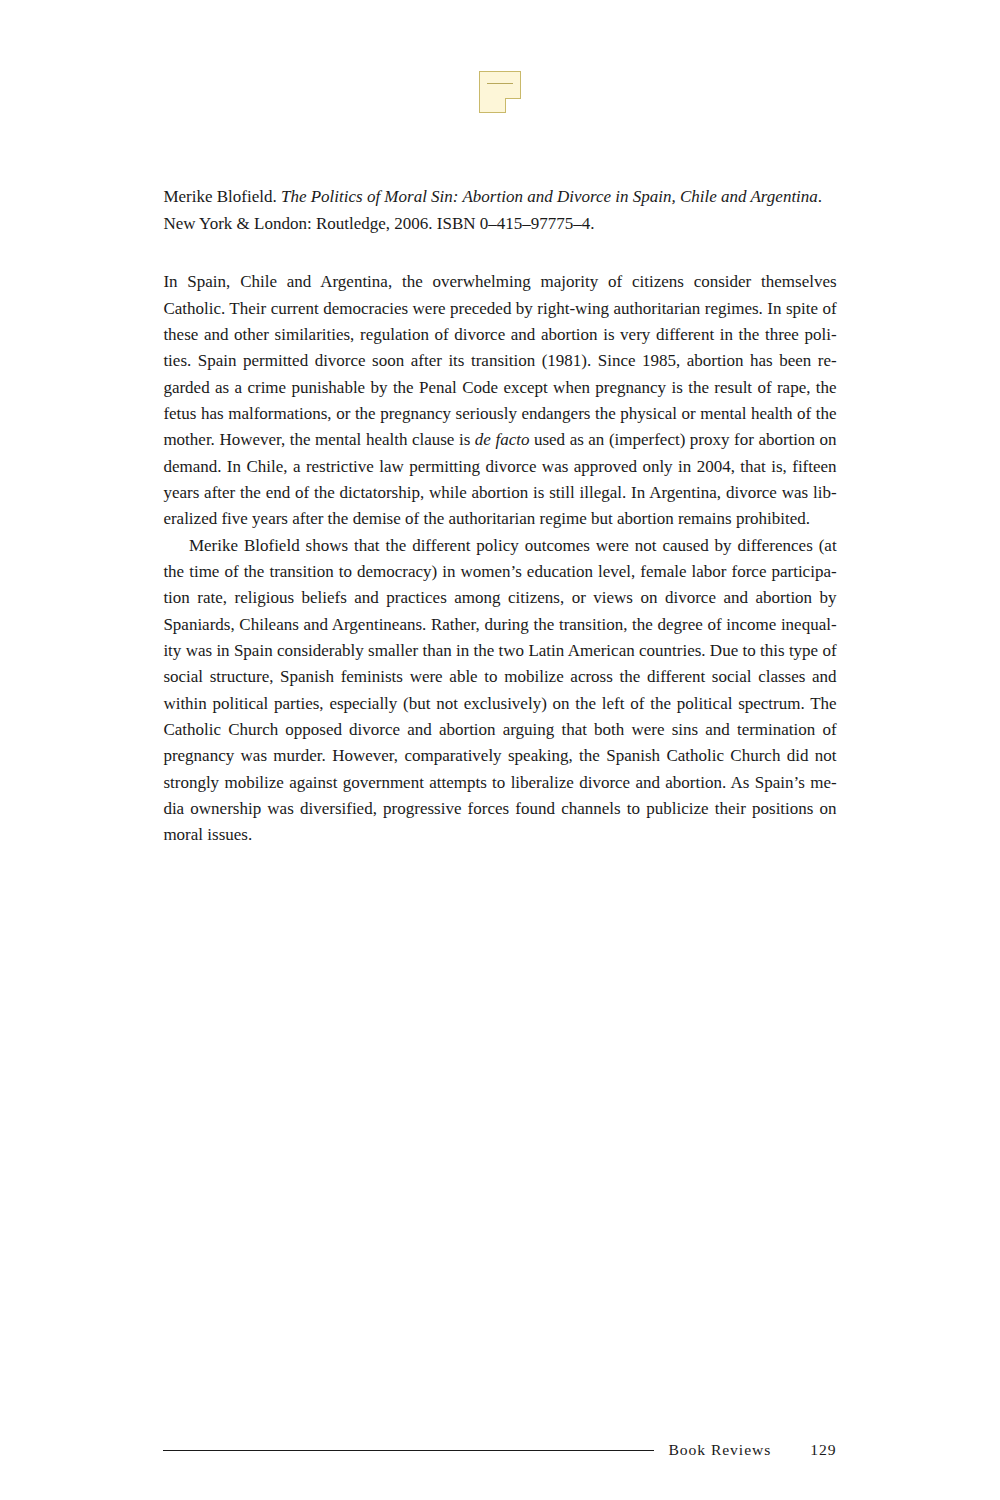Merike Blofield. The Politics of Moral Sin: Abortion and Divorce in Spain, Chile and Argentina. New York & London: Routledge, 2006. ISBN 0–415–97775–4.
In Spain, Chile and Argentina, the overwhelming majority of citizens consider themselves Catholic. Their current democracies were preceded by right-wing authoritarian regimes. In spite of these and other similarities, regulation of divorce and abortion is very different in the three polities. Spain permitted divorce soon after its transition (1981). Since 1985, abortion has been regarded as a crime punishable by the Penal Code except when pregnancy is the result of rape, the fetus has malformations, or the pregnancy seriously endangers the physical or mental health of the mother. However, the mental health clause is de facto used as an (imperfect) proxy for abortion on demand. In Chile, a restrictive law permitting divorce was approved only in 2004, that is, fifteen years after the end of the dictatorship, while abortion is still illegal. In Argentina, divorce was liberalized five years after the demise of the authoritarian regime but abortion remains prohibited.
Merike Blofield shows that the different policy outcomes were not caused by differences (at the time of the transition to democracy) in women’s education level, female labor force participation rate, religious beliefs and practices among citizens, or views on divorce and abortion by Spaniards, Chileans and Argentineans. Rather, during the transition, the degree of income inequality was in Spain considerably smaller than in the two Latin American countries. Due to this type of social structure, Spanish feminists were able to mobilize across the different social classes and within political parties, especially (but not exclusively) on the left of the political spectrum. The Catholic Church opposed divorce and abortion arguing that both were sins and termination of pregnancy was murder. However, comparatively speaking, the Spanish Catholic Church did not strongly mobilize against government attempts to liberalize divorce and abortion. As Spain’s media ownership was diversified, progressive forces found channels to publicize their positions on moral issues.
Book Reviews 129